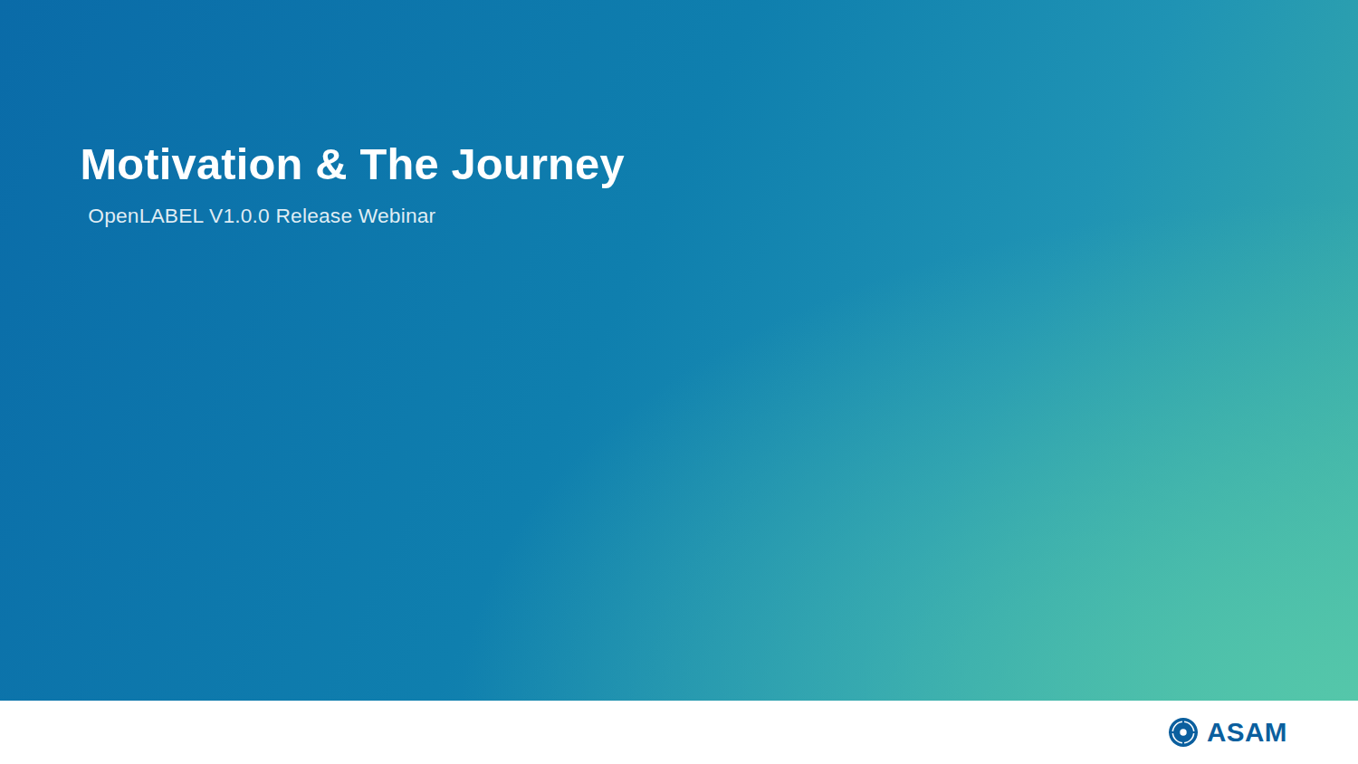Motivation & The Journey
OpenLABEL V1.0.0 Release Webinar
ASAM